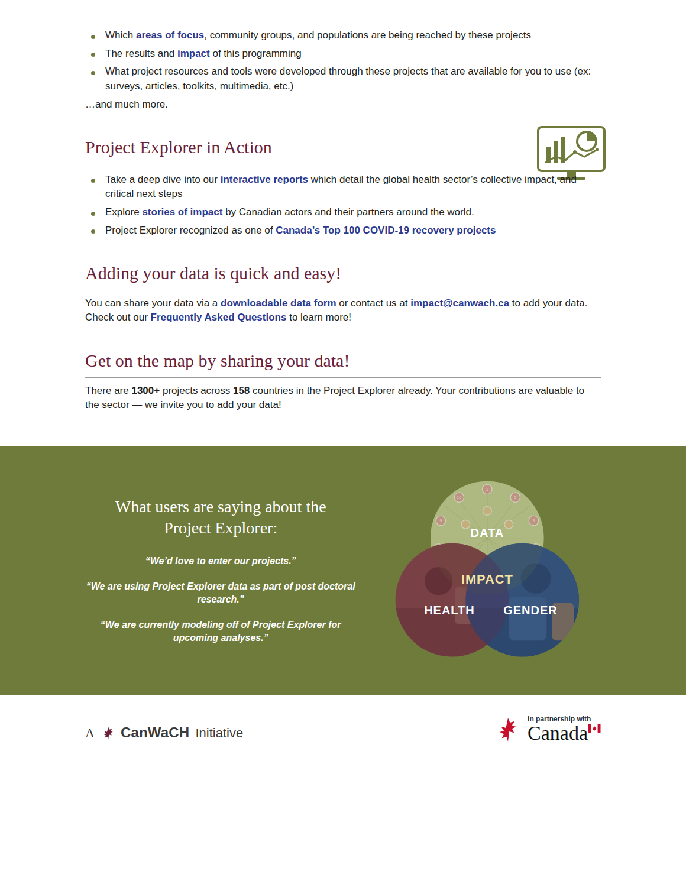Which areas of focus, community groups, and populations are being reached by these projects
The results and impact of this programming
What project resources and tools were developed through these projects that are available for you to use (ex: surveys, articles, toolkits, multimedia, etc.)
…and much more.
Project Explorer in Action
Take a deep dive into our interactive reports which detail the global health sector’s collective impact, and critical next steps
Explore stories of impact by Canadian actors and their partners around the world.
Project Explorer recognized as one of Canada’s Top 100 COVID-19 recovery projects
Adding your data is quick and easy!
You can share your data via a downloadable data form or contact us at impact@canwach.ca to add your data. Check out our Frequently Asked Questions to learn more!
Get on the map by sharing your data!
There are 1300+ projects across 158 countries in the Project Explorer already. Your contributions are valuable to the sector — we invite you to add your data!
What users are saying about the
Project Explorer:
“We’d love to enter our projects.”
“We are using Project Explorer data as part of post doctoral research.”
“We are currently modeling off of Project Explorer for upcoming analyses.”
Venn diagram: Data, Health, Gender overlapping at Impact 1 2 3 4 5 6 7 8 9 10 DATA IMPACT HEALTH GENDER
A CanWaCH Initiative
In partnership with
Canada